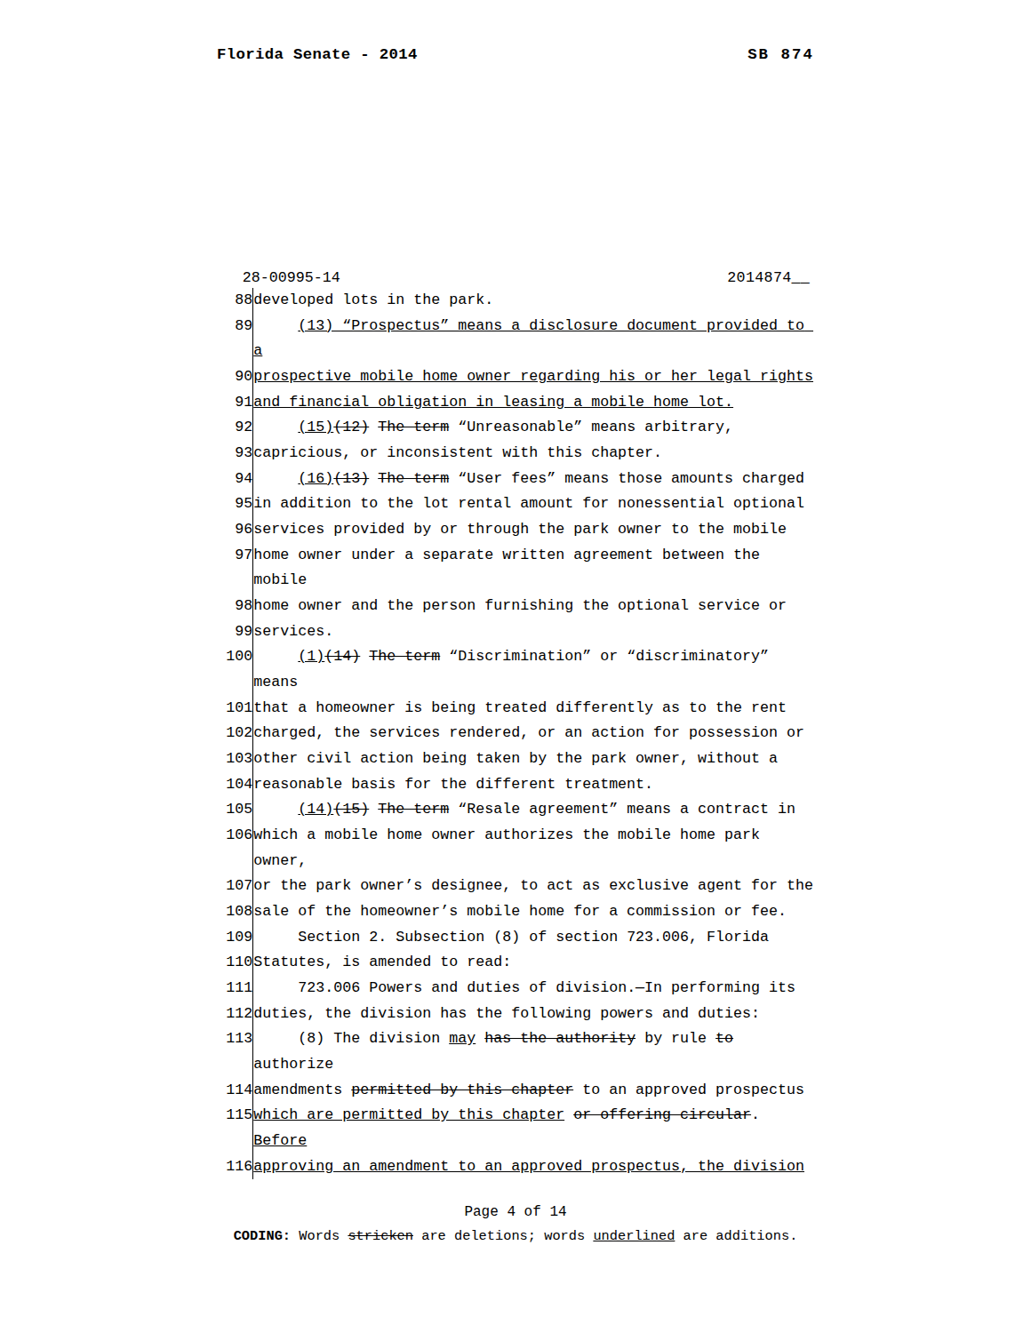Florida Senate - 2014 SB 874
28-00995-14 2014874__
| 88 | developed lots in the park. |
| 89 | (13) “Prospectus” means a disclosure document provided to a |
| 90 | prospective mobile home owner regarding his or her legal rights |
| 91 | and financial obligation in leasing a mobile home lot. |
| 92 | (15) (12) The term “Unreasonable” means arbitrary, |
| 93 | capricious, or inconsistent with this chapter. |
| 94 | (16) (13) The term “User fees” means those amounts charged |
| 95 | in addition to the lot rental amount for nonessential optional |
| 96 | services provided by or through the park owner to the mobile |
| 97 | home owner under a separate written agreement between the mobile |
| 98 | home owner and the person furnishing the optional service or |
| 99 | services. |
| 100 | (1) (14) The term “Discrimination” or “discriminatory” means |
| 101 | that a homeowner is being treated differently as to the rent |
| 102 | charged, the services rendered, or an action for possession or |
| 103 | other civil action being taken by the park owner, without a |
| 104 | reasonable basis for the different treatment. |
| 105 | (14) (15) The term “Resale agreement” means a contract in |
| 106 | which a mobile home owner authorizes the mobile home park owner, |
| 107 | or the park owner’s designee, to act as exclusive agent for the |
| 108 | sale of the homeowner’s mobile home for a commission or fee. |
| 109 | Section 2. Subsection (8) of section 723.006, Florida |
| 110 | Statutes, is amended to read: |
| 111 | 723.006 Powers and duties of division.—In performing its |
| 112 | duties, the division has the following powers and duties: |
| 113 | (8) The division may has the authority by rule to authorize |
| 114 | amendments permitted by this chapter to an approved prospectus |
| 115 | which are permitted by this chapter or offering circular . Before |
| 116 | approving an amendment to an approved prospectus, the division |
Page 4 of 14
CODING: Words stricken are deletions; words underlined are additions.